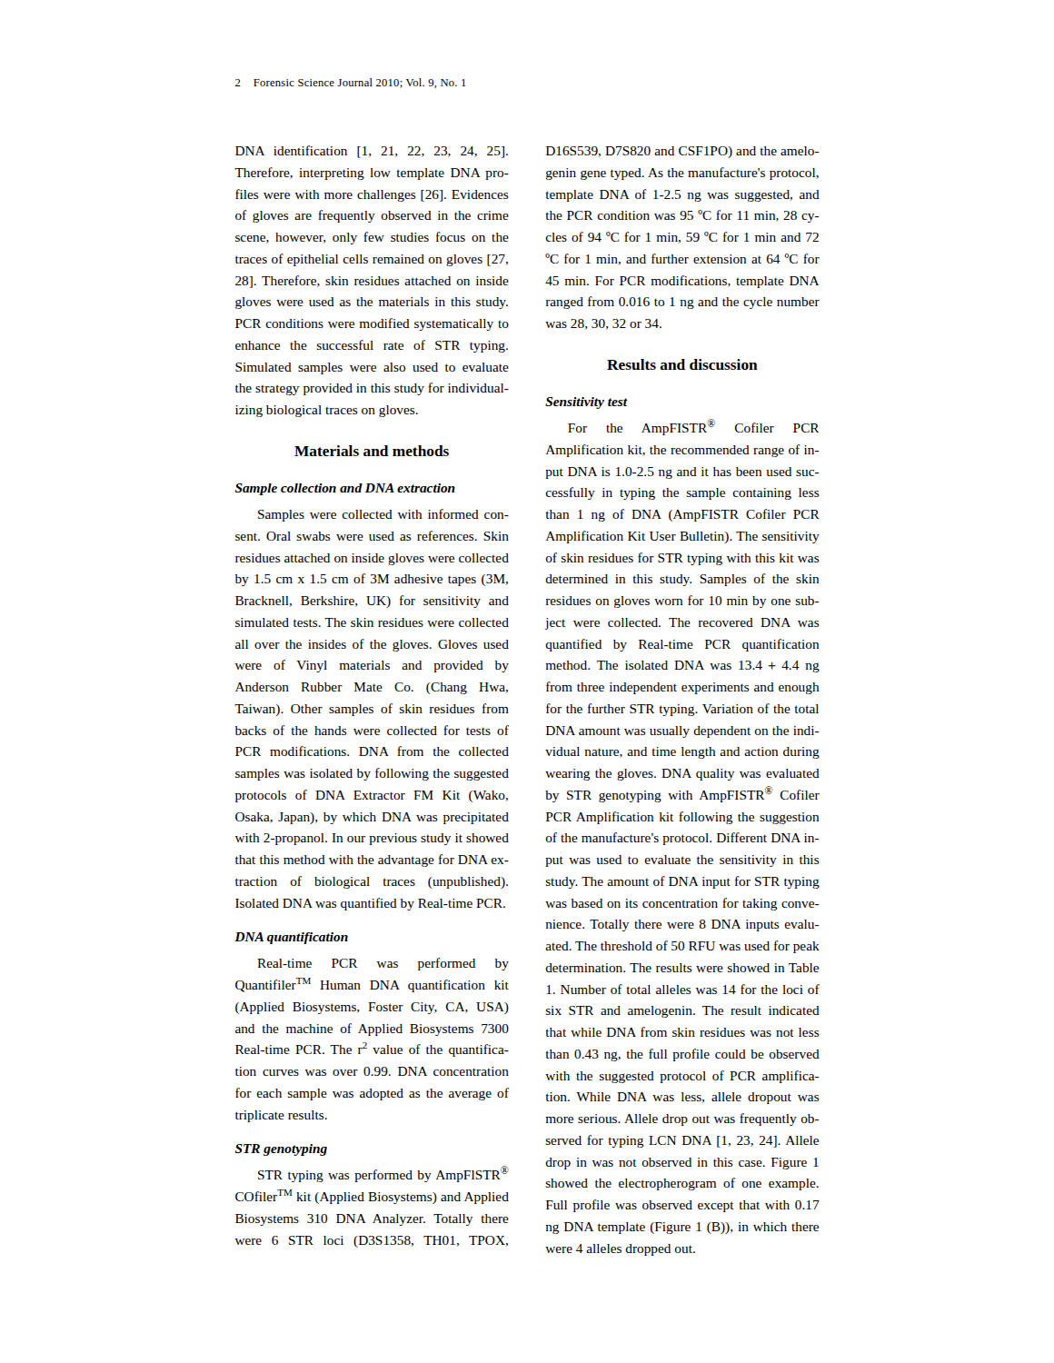2 Forensic Science Journal 2010; Vol. 9, No. 1
DNA identification [1, 21, 22, 23, 24, 25]. Therefore, interpreting low template DNA profiles were with more challenges [26]. Evidences of gloves are frequently observed in the crime scene, however, only few studies focus on the traces of epithelial cells remained on gloves [27, 28]. Therefore, skin residues attached on inside gloves were used as the materials in this study. PCR conditions were modified systematically to enhance the successful rate of STR typing. Simulated samples were also used to evaluate the strategy provided in this study for individualizing biological traces on gloves.
Materials and methods
Sample collection and DNA extraction
Samples were collected with informed consent. Oral swabs were used as references. Skin residues attached on inside gloves were collected by 1.5 cm x 1.5 cm of 3M adhesive tapes (3M, Bracknell, Berkshire, UK) for sensitivity and simulated tests. The skin residues were collected all over the insides of the gloves. Gloves used were of Vinyl materials and provided by Anderson Rubber Mate Co. (Chang Hwa, Taiwan). Other samples of skin residues from backs of the hands were collected for tests of PCR modifications. DNA from the collected samples was isolated by following the suggested protocols of DNA Extractor FM Kit (Wako, Osaka, Japan), by which DNA was precipitated with 2-propanol. In our previous study it showed that this method with the advantage for DNA extraction of biological traces (unpublished). Isolated DNA was quantified by Real-time PCR.
DNA quantification
Real-time PCR was performed by QuantifilerTM Human DNA quantification kit (Applied Biosystems, Foster City, CA, USA) and the machine of Applied Biosystems 7300 Real-time PCR. The r2 value of the quantification curves was over 0.99. DNA concentration for each sample was adopted as the average of triplicate results.
STR genotyping
STR typing was performed by AmpFlSTR® COfilerTM kit (Applied Biosystems) and Applied Biosystems 310 DNA Analyzer. Totally there were 6 STR loci (D3S1358, TH01, TPOX, D16S539, D7S820 and CSF1PO) and the amelogenin gene typed. As the manufacture's protocol, template DNA of 1-2.5 ng was suggested, and the PCR condition was 95 ºC for 11 min, 28 cycles of 94 ºC for 1 min, 59 ºC for 1 min and 72 ºC for 1 min, and further extension at 64 ºC for 45 min. For PCR modifications, template DNA ranged from 0.016 to 1 ng and the cycle number was 28, 30, 32 or 34.
Results and discussion
Sensitivity test
For the AmpFISTR® Cofiler PCR Amplification kit, the recommended range of input DNA is 1.0-2.5 ng and it has been used successfully in typing the sample containing less than 1 ng of DNA (AmpFISTR Cofiler PCR Amplification Kit User Bulletin). The sensitivity of skin residues for STR typing with this kit was determined in this study. Samples of the skin residues on gloves worn for 10 min by one subject were collected. The recovered DNA was quantified by Real-time PCR quantification method. The isolated DNA was 13.4＋4.4 ng from three independent experiments and enough for the further STR typing. Variation of the total DNA amount was usually dependent on the individual nature, and time length and action during wearing the gloves. DNA quality was evaluated by STR genotyping with AmpFISTR® Cofiler PCR Amplification kit following the suggestion of the manufacture's protocol. Different DNA input was used to evaluate the sensitivity in this study. The amount of DNA input for STR typing was based on its concentration for taking convenience. Totally there were 8 DNA inputs evaluated. The threshold of 50 RFU was used for peak determination. The results were showed in Table 1. Number of total alleles was 14 for the loci of six STR and amelogenin. The result indicated that while DNA from skin residues was not less than 0.43 ng, the full profile could be observed with the suggested protocol of PCR amplification. While DNA was less, allele dropout was more serious. Allele drop out was frequently observed for typing LCN DNA [1, 23, 24]. Allele drop in was not observed in this case. Figure 1 showed the electropherogram of one example. Full profile was observed except that with 0.17 ng DNA template (Figure 1 (B)), in which there were 4 alleles dropped out.